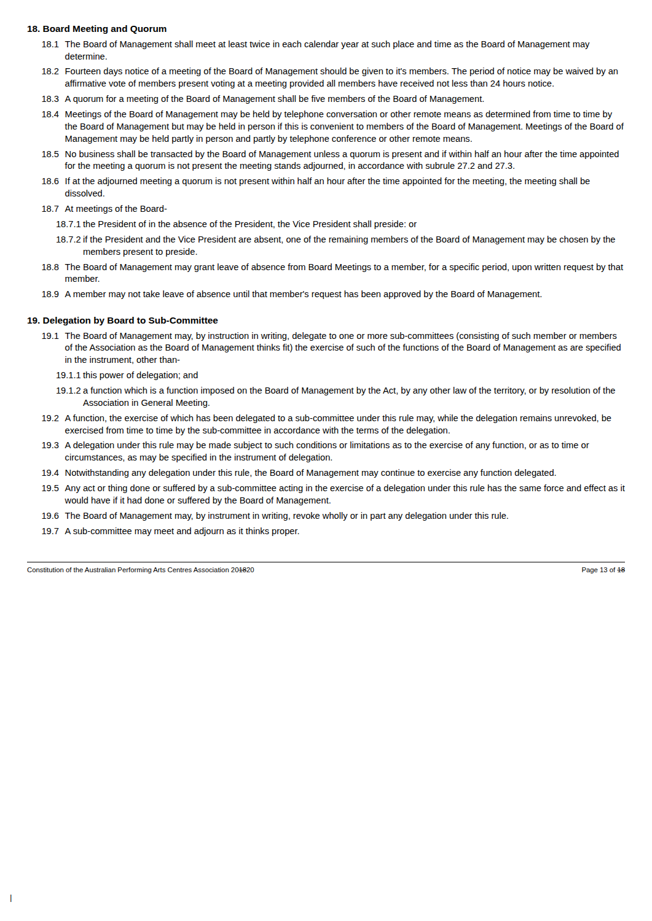18. Board Meeting and Quorum
18.1
The Board of Management shall meet at least twice in each calendar year at such place and time as the Board of Management may determine.
18.2
Fourteen days notice of a meeting of the Board of Management should be given to it's members. The period of notice may be waived by an affirmative vote of members present voting at a meeting provided all members have received not less than 24 hours notice.
18.3
A quorum for a meeting of the Board of Management shall be five members of the Board of Management.
18.4
Meetings of the Board of Management may be held by telephone conversation or other remote means as determined from time to time by the Board of Management but may be held in person if this is convenient to members of the Board of Management. Meetings of the Board of Management may be held partly in person and partly by telephone conference or other remote means.
18.5
No business shall be transacted by the Board of Management unless a quorum is present and if within half an hour after the time appointed for the meeting a quorum is not present the meeting stands adjourned, in accordance with subrule 27.2 and 27.3.
18.6
If at the adjourned meeting a quorum is not present within half an hour after the time appointed for the meeting, the meeting shall be dissolved.
18.7
At meetings of the Board-
18.7.1
the President of in the absence of the President, the Vice President shall preside: or
18.7.2
if the President and the Vice President are absent, one of the remaining members of the Board of Management may be chosen by the members present to preside.
18.8
The Board of Management may grant leave of absence from Board Meetings to a member, for a specific period, upon written request by that member.
18.9
A member may not take leave of absence until that member's request has been approved by the Board of Management.
19. Delegation by Board to Sub-Committee
19.1
The Board of Management may, by instruction in writing, delegate to one or more sub-committees (consisting of such member or members of the Association as the Board of Management thinks fit) the exercise of such of the functions of the Board of Management as are specified in the instrument, other than-
19.1.1
this power of delegation; and
19.1.2
a function which is a function imposed on the Board of Management by the Act, by any other law of the territory, or by resolution of the Association in General Meeting.
19.2
A function, the exercise of which has been delegated to a sub-committee under this rule may, while the delegation remains unrevoked, be exercised from time to time by the sub-committee in accordance with the terms of the delegation.
19.3
A delegation under this rule may be made subject to such conditions or limitations as to the exercise of any function, or as to time or circumstances, as may be specified in the instrument of delegation.
19.4
Notwithstanding any delegation under this rule, the Board of Management may continue to exercise any function delegated.
19.5
Any act or thing done or suffered by a sub-committee acting in the exercise of a delegation under this rule has the same force and effect as it would have if it had done or suffered by the Board of Management.
19.6
The Board of Management may, by instrument in writing, revoke wholly or in part any delegation under this rule.
19.7
A sub-committee may meet and adjourn as it thinks proper.
|
Constitution of the Australian Performing Arts Centres Association 201820 Page 13 of 18